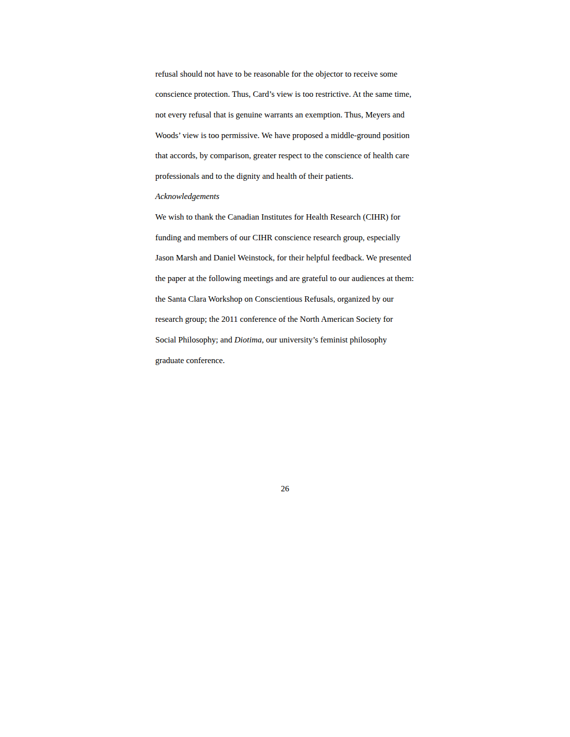refusal should not have to be reasonable for the objector to receive some conscience protection. Thus, Card’s view is too restrictive. At the same time, not every refusal that is genuine warrants an exemption. Thus, Meyers and Woods’ view is too permissive. We have proposed a middle-ground position that accords, by comparison, greater respect to the conscience of health care professionals and to the dignity and health of their patients.
Acknowledgements
We wish to thank the Canadian Institutes for Health Research (CIHR) for funding and members of our CIHR conscience research group, especially Jason Marsh and Daniel Weinstock, for their helpful feedback. We presented the paper at the following meetings and are grateful to our audiences at them: the Santa Clara Workshop on Conscientious Refusals, organized by our research group; the 2011 conference of the North American Society for Social Philosophy; and Diotima, our university’s feminist philosophy graduate conference.
26